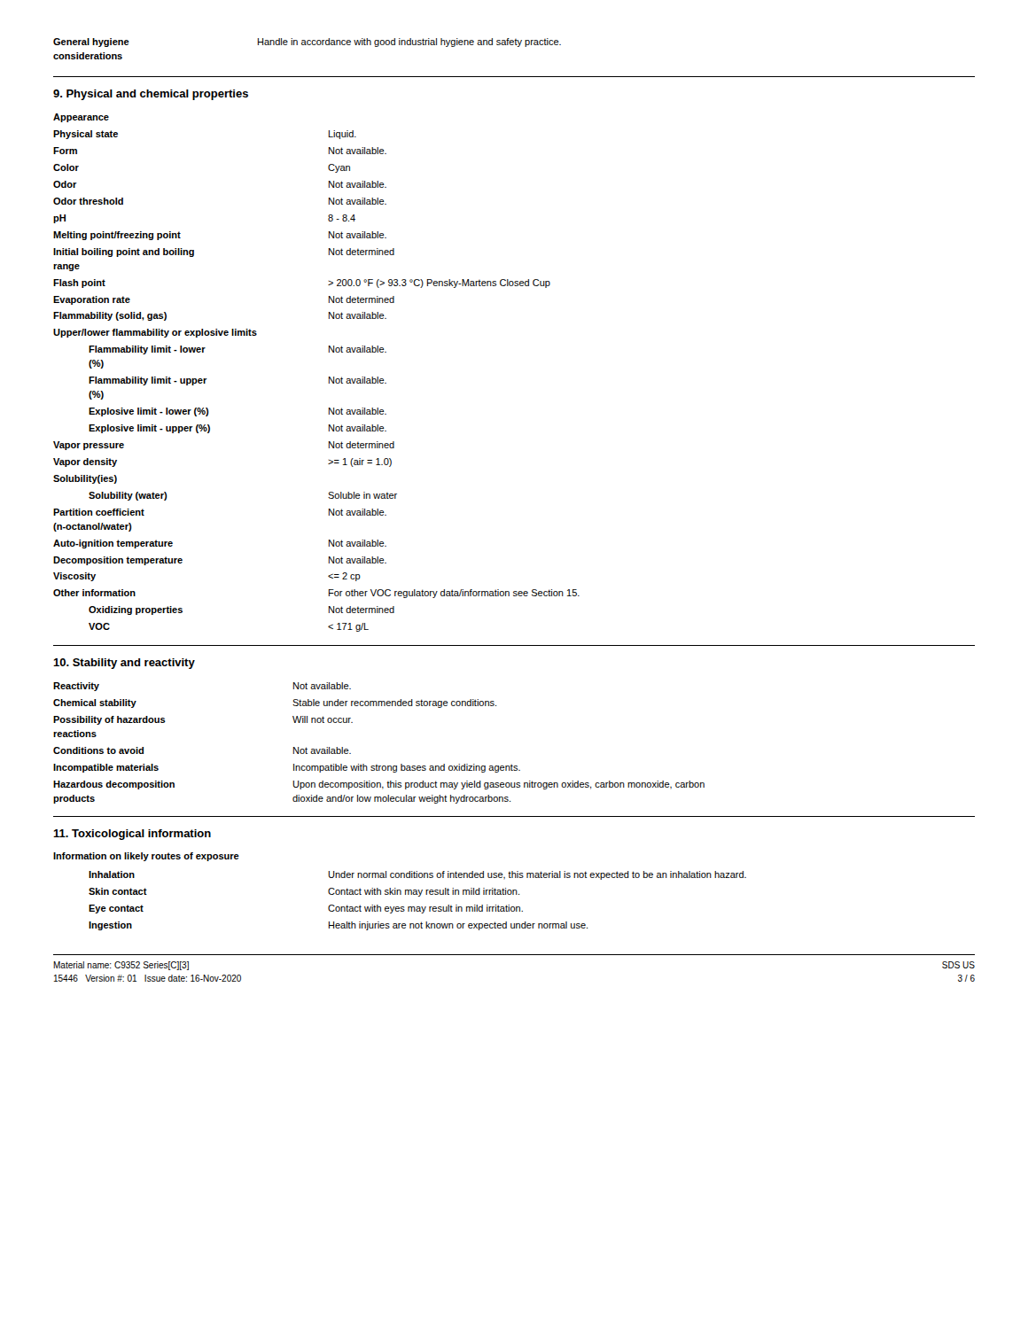General hygiene
considerations
Handle in accordance with good industrial hygiene and safety practice.
9. Physical and chemical properties
| Appearance |
| Physical state | Liquid. |
| Form | Not available. |
| Color | Cyan |
| Odor | Not available. |
| Odor threshold | Not available. |
| pH | 8 - 8.4 |
| Melting point/freezing point | Not available. |
| Initial boiling point and boiling range | Not determined |
| Flash point | > 200.0 °F (> 93.3 °C) Pensky-Martens Closed Cup |
| Evaporation rate | Not determined |
| Flammability (solid, gas) | Not available. |
| Upper/lower flammability or explosive limits |
| Flammability limit - lower (%) | Not available. |
| Flammability limit - upper (%) | Not available. |
| Explosive limit - lower (%) | Not available. |
| Explosive limit - upper (%) | Not available. |
| Vapor pressure | Not determined |
| Vapor density | >= 1 (air = 1.0) |
| Solubility(ies) | |
| Solubility (water) | Soluble in water |
| Partition coefficient (n-octanol/water) | Not available. |
| Auto-ignition temperature | Not available. |
| Decomposition temperature | Not available. |
| Viscosity | <= 2 cp |
| Other information | For other VOC regulatory data/information see Section 15. |
| Oxidizing properties | Not determined |
| VOC | < 171 g/L |
10. Stability and reactivity
| Reactivity | Not available. |
| Chemical stability | Stable under recommended storage conditions. |
| Possibility of hazardous reactions | Will not occur. |
| Conditions to avoid | Not available. |
| Incompatible materials | Incompatible with strong bases and oxidizing agents. |
| Hazardous decomposition products | Upon decomposition, this product may yield gaseous nitrogen oxides, carbon monoxide, carbon dioxide and/or low molecular weight hydrocarbons. |
11. Toxicological information
Information on likely routes of exposure
| Inhalation | Under normal conditions of intended use, this material is not expected to be an inhalation hazard. |
| Skin contact | Contact with skin may result in mild irritation. |
| Eye contact | Contact with eyes may result in mild irritation. |
| Ingestion | Health injuries are not known or expected under normal use. |
Material name: C9352 Series[C][3]
15446 Version #: 01 Issue date: 16-Nov-2020
SDS US
3 / 6